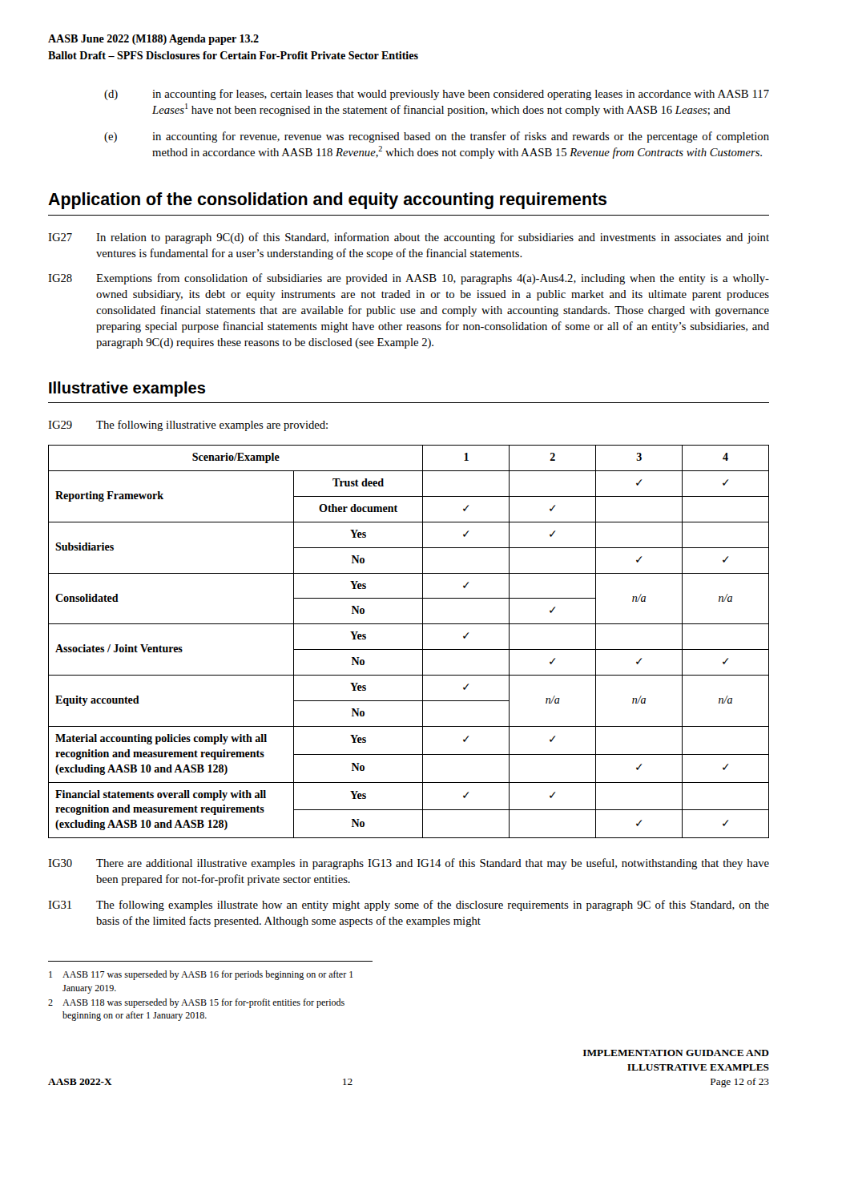AASB June 2022 (M188) Agenda paper 13.2
Ballot Draft – SPFS Disclosures for Certain For-Profit Private Sector Entities
(d)
in accounting for leases, certain leases that would previously have been considered operating leases in accordance with AASB 117 Leases1 have not been recognised in the statement of financial position, which does not comply with AASB 16 Leases; and
(e)
in accounting for revenue, revenue was recognised based on the transfer of risks and rewards or the percentage of completion method in accordance with AASB 118 Revenue,2 which does not comply with AASB 15 Revenue from Contracts with Customers.
Application of the consolidation and equity accounting requirements
IG27
In relation to paragraph 9C(d) of this Standard, information about the accounting for subsidiaries and investments in associates and joint ventures is fundamental for a user’s understanding of the scope of the financial statements.
IG28
Exemptions from consolidation of subsidiaries are provided in AASB 10, paragraphs 4(a)-Aus4.2, including when the entity is a wholly-owned subsidiary, its debt or equity instruments are not traded in or to be issued in a public market and its ultimate parent produces consolidated financial statements that are available for public use and comply with accounting standards. Those charged with governance preparing special purpose financial statements might have other reasons for non-consolidation of some or all of an entity’s subsidiaries, and paragraph 9C(d) requires these reasons to be disclosed (see Example 2).
Illustrative examples
IG29
The following illustrative examples are provided:
| Scenario/Example | 1 | 2 | 3 | 4 |
| --- | --- | --- | --- | --- |
| Reporting Framework | Trust deed | | | ✓ | ✓ |
| Other document | ✓ | ✓ | | |
| Subsidiaries | Yes | ✓ | ✓ | | |
| No | | | ✓ | ✓ |
| Consolidated | Yes | ✓ | | n/a | n/a |
| No | | ✓ |
| Associates / Joint Ventures | Yes | ✓ | | | |
| No | | ✓ | ✓ | ✓ |
| Equity accounted | Yes | ✓ | n/a | n/a | n/a |
| No | |
| Material accounting policies comply with all recognition and measurement requirements (excluding AASB 10 and AASB 128) | Yes | ✓ | ✓ | | |
| No | | | ✓ | ✓ |
| Financial statements overall comply with all recognition and measurement requirements (excluding AASB 10 and AASB 128) | Yes | ✓ | ✓ | | |
| No | | | ✓ | ✓ |
IG30
There are additional illustrative examples in paragraphs IG13 and IG14 of this Standard that may be useful, notwithstanding that they have been prepared for not-for-profit private sector entities.
IG31
The following examples illustrate how an entity might apply some of the disclosure requirements in paragraph 9C of this Standard, on the basis of the limited facts presented. Although some aspects of the examples might
1 AASB 117 was superseded by AASB 16 for periods beginning on or after 1 January 2019.
2 AASB 118 was superseded by AASB 15 for for-profit entities for periods beginning on or after 1 January 2018.
AASB 2022-X
12
IMPLEMENTATION GUIDANCE AND
ILLUSTRATIVE EXAMPLES
Page 12 of 23